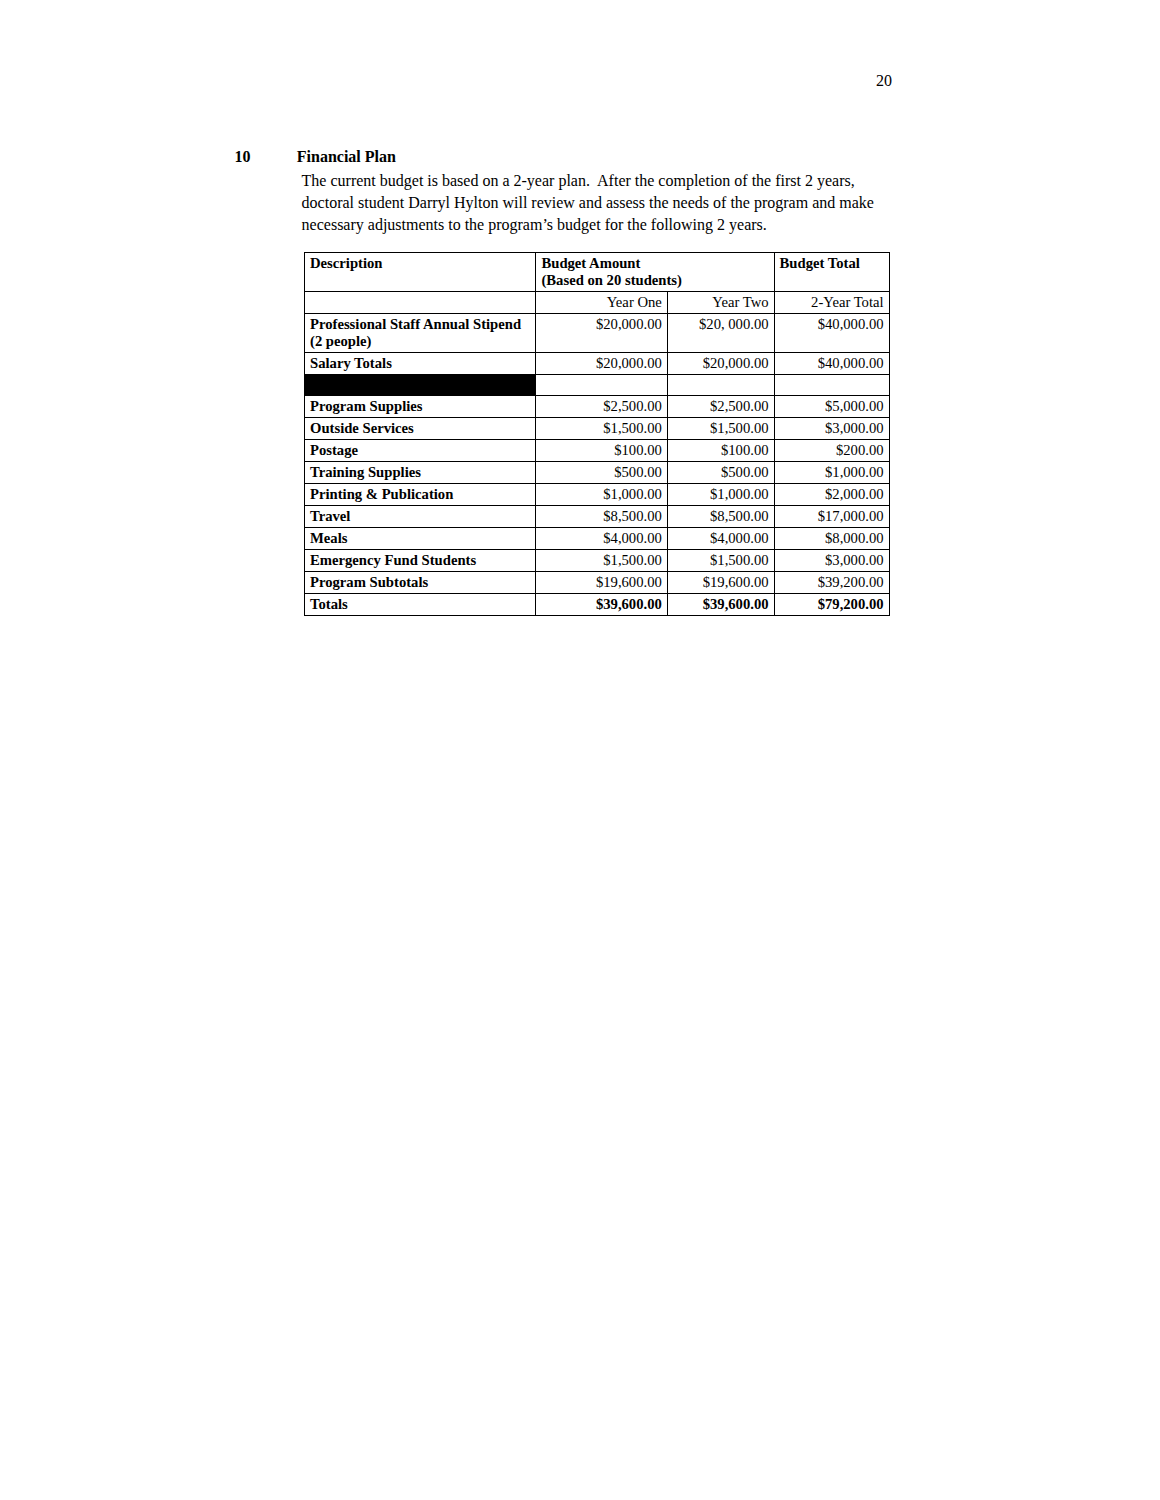20
10 Financial Plan
The current budget is based on a 2-year plan. After the completion of the first 2 years, doctoral student Darryl Hylton will review and assess the needs of the program and make necessary adjustments to the program’s budget for the following 2 years.
| Description | Budget Amount (Based on 20 students) | Budget Total |
| --- | --- | --- |
| | Year One | Year Two | 2-Year Total |
| Professional Staff Annual Stipend (2 people) | $20,000.00 | $20, 000.00 | $40,000.00 |
| Salary Totals | $20,000.00 | $20,000.00 | $40,000.00 |
| Program Supplies | $2,500.00 | $2,500.00 | $5,000.00 |
| Outside Services | $1,500.00 | $1,500.00 | $3,000.00 |
| Postage | $100.00 | $100.00 | $200.00 |
| Training Supplies | $500.00 | $500.00 | $1,000.00 |
| Printing & Publication | $1,000.00 | $1,000.00 | $2,000.00 |
| Travel | $8,500.00 | $8,500.00 | $17,000.00 |
| Meals | $4,000.00 | $4,000.00 | $8,000.00 |
| Emergency Fund Students | $1,500.00 | $1,500.00 | $3,000.00 |
| Program Subtotals | $19,600.00 | $19,600.00 | $39,200.00 |
| Totals | $39,600.00 | $39,600.00 | $79,200.00 |